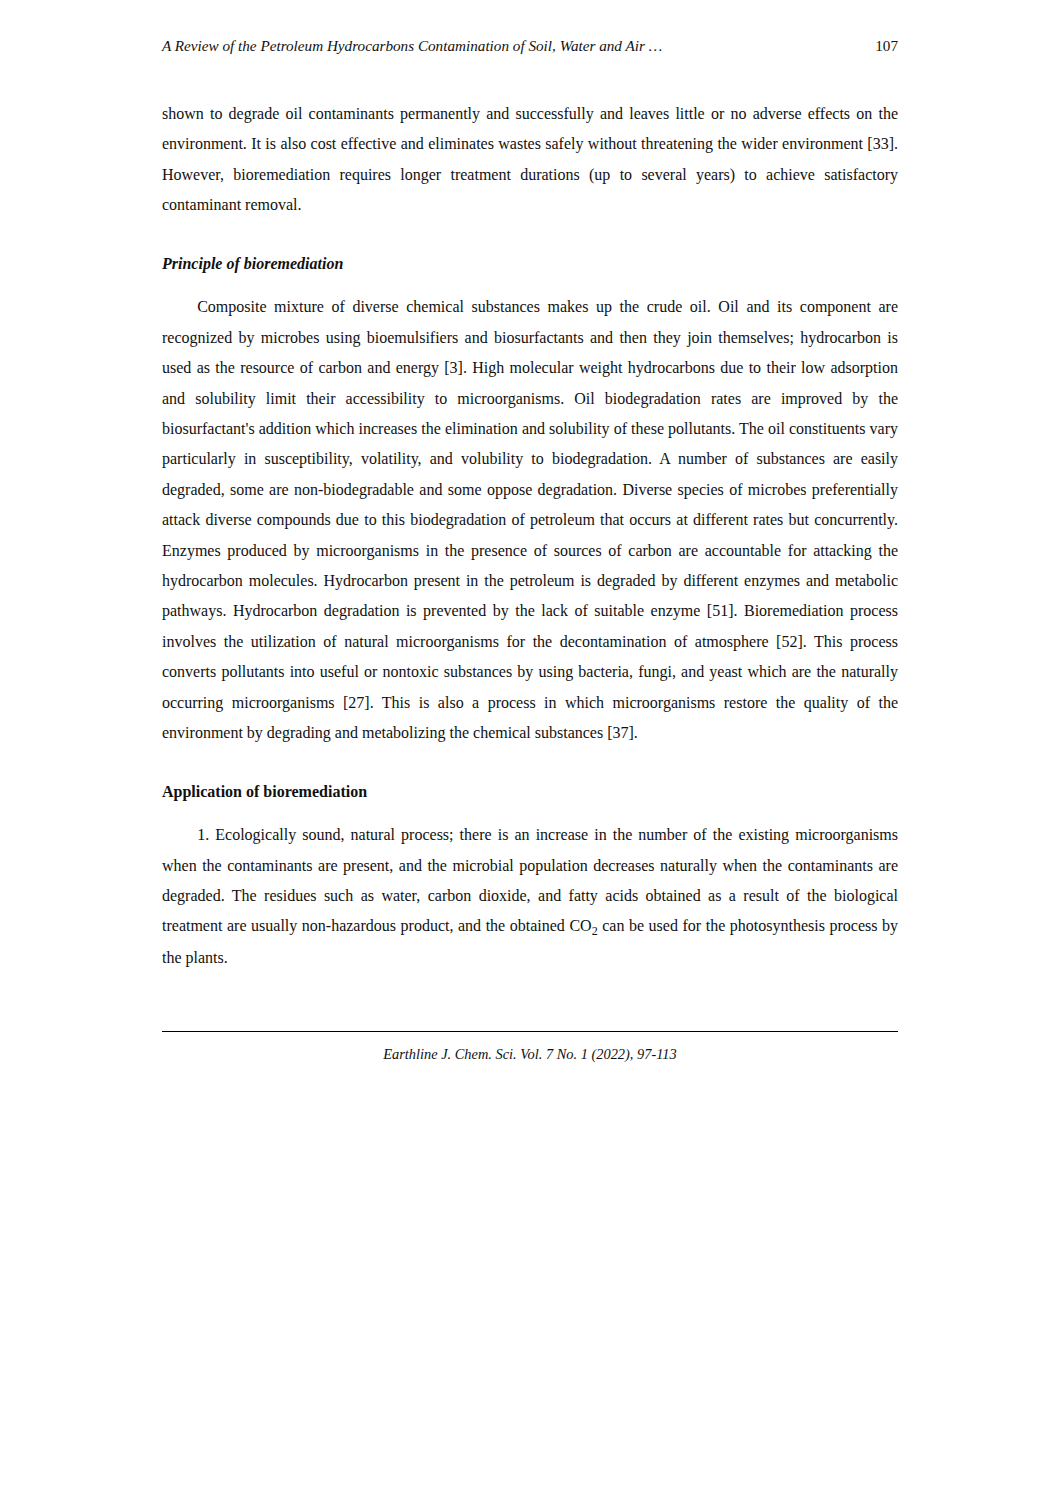A Review of the Petroleum Hydrocarbons Contamination of Soil, Water and Air … 107
shown to degrade oil contaminants permanently and successfully and leaves little or no adverse effects on the environment. It is also cost effective and eliminates wastes safely without threatening the wider environment [33]. However, bioremediation requires longer treatment durations (up to several years) to achieve satisfactory contaminant removal.
Principle of bioremediation
Composite mixture of diverse chemical substances makes up the crude oil. Oil and its component are recognized by microbes using bioemulsifiers and biosurfactants and then they join themselves; hydrocarbon is used as the resource of carbon and energy [3]. High molecular weight hydrocarbons due to their low adsorption and solubility limit their accessibility to microorganisms. Oil biodegradation rates are improved by the biosurfactant's addition which increases the elimination and solubility of these pollutants. The oil constituents vary particularly in susceptibility, volatility, and volubility to biodegradation. A number of substances are easily degraded, some are non-biodegradable and some oppose degradation. Diverse species of microbes preferentially attack diverse compounds due to this biodegradation of petroleum that occurs at different rates but concurrently. Enzymes produced by microorganisms in the presence of sources of carbon are accountable for attacking the hydrocarbon molecules. Hydrocarbon present in the petroleum is degraded by different enzymes and metabolic pathways. Hydrocarbon degradation is prevented by the lack of suitable enzyme [51]. Bioremediation process involves the utilization of natural microorganisms for the decontamination of atmosphere [52]. This process converts pollutants into useful or nontoxic substances by using bacteria, fungi, and yeast which are the naturally occurring microorganisms [27]. This is also a process in which microorganisms restore the quality of the environment by degrading and metabolizing the chemical substances [37].
Application of bioremediation
1. Ecologically sound, natural process; there is an increase in the number of the existing microorganisms when the contaminants are present, and the microbial population decreases naturally when the contaminants are degraded. The residues such as water, carbon dioxide, and fatty acids obtained as a result of the biological treatment are usually non-hazardous product, and the obtained CO2 can be used for the photosynthesis process by the plants.
Earthline J. Chem. Sci. Vol. 7 No. 1 (2022), 97-113